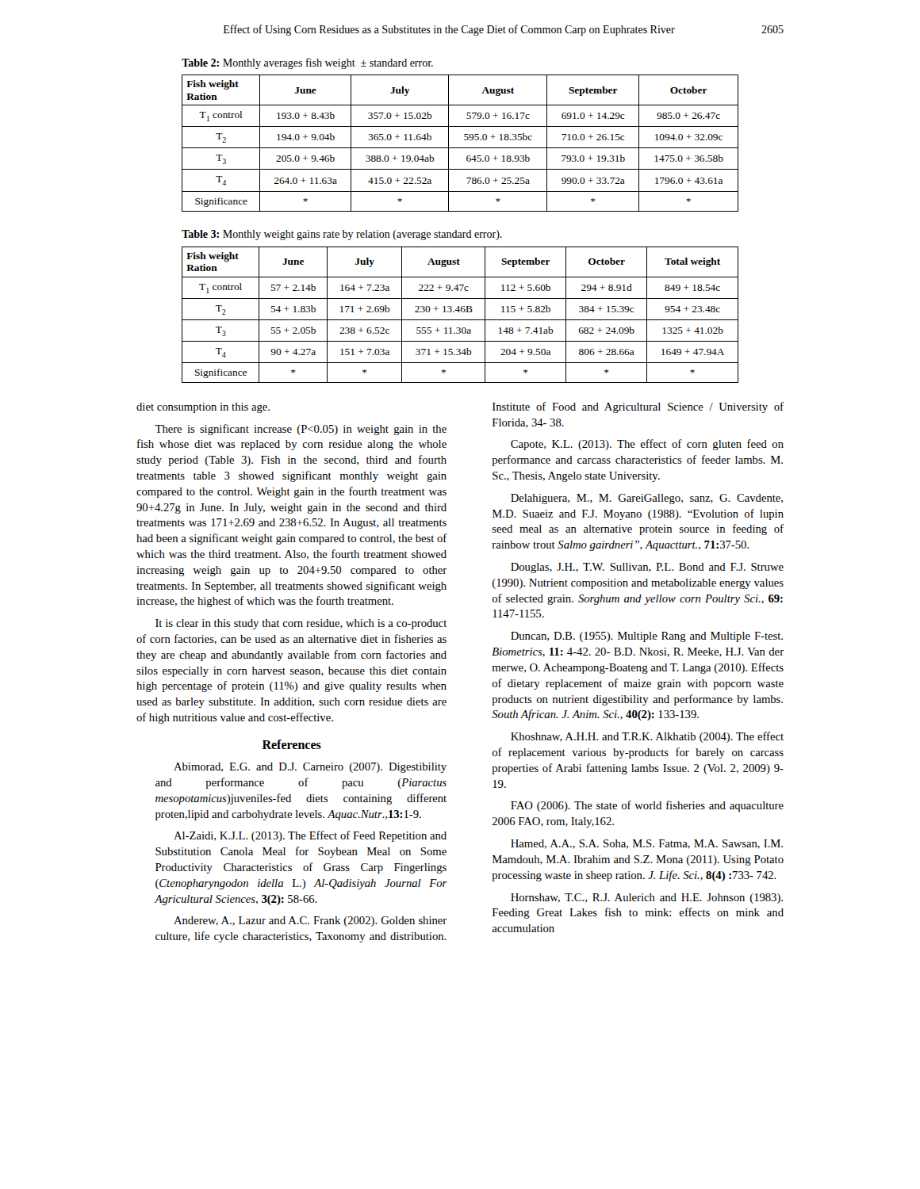2605 Effect of Using Corn Residues as a Substitutes in the Cage Diet of Common Carp on Euphrates River
Table 2: Monthly averages fish weight ± standard error.
| Fish weight Ration | June | July | August | September | October |
| --- | --- | --- | --- | --- | --- |
| T 1 control | 193.0 + 8.43b | 357.0 + 15.02b | 579.0 + 16.17c | 691.0 + 14.29c | 985.0 + 26.47c |
| T 2 | 194.0 + 9.04b | 365.0 + 11.64b | 595.0 + 18.35bc | 710.0 + 26.15c | 1094.0 + 32.09c |
| T 3 | 205.0 + 9.46b | 388.0 + 19.04ab | 645.0 + 18.93b | 793.0 + 19.31b | 1475.0 + 36.58b |
| T 4 | 264.0 + 11.63a | 415.0 + 22.52a | 786.0 + 25.25a | 990.0 + 33.72a | 1796.0 + 43.61a |
| Significance | * | * | * | * | * |
Table 3: Monthly weight gains rate by relation (average standard error).
| Fish weight Ration | June | July | August | September | October | Total weight |
| --- | --- | --- | --- | --- | --- | --- |
| T 1 control | 57 + 2.14b | 164 + 7.23a | 222 + 9.47c | 112 + 5.60b | 294 + 8.91d | 849 + 18.54c |
| T 2 | 54 + 1.83b | 171 + 2.69b | 230 + 13.46B | 115 + 5.82b | 384 + 15.39c | 954 + 23.48c |
| T 3 | 55 + 2.05b | 238 + 6.52c | 555 + 11.30a | 148 + 7.41ab | 682 + 24.09b | 1325 + 41.02b |
| T 4 | 90 + 4.27a | 151 + 7.03a | 371 + 15.34b | 204 + 9.50a | 806 + 28.66a | 1649 + 47.94A |
| Significance | * | * | * | * | * | * |
diet consumption in this age.
There is significant increase (P<0.05) in weight gain in the fish whose diet was replaced by corn residue along the whole study period (Table 3). Fish in the second, third and fourth treatments table 3 showed significant monthly weight gain compared to the control. Weight gain in the fourth treatment was 90+4.27g in June. In July, weight gain in the second and third treatments was 171+2.69 and 238+6.52. In August, all treatments had been a significant weight gain compared to control, the best of which was the third treatment. Also, the fourth treatment showed increasing weigh gain up to 204+9.50 compared to other treatments. In September, all treatments showed significant weigh increase, the highest of which was the fourth treatment.
It is clear in this study that corn residue, which is a co-product of corn factories, can be used as an alternative diet in fisheries as they are cheap and abundantly available from corn factories and silos especially in corn harvest season, because this diet contain high percentage of protein (11%) and give quality results when used as barley substitute. In addition, such corn residue diets are of high nutritious value and cost-effective.
References
Abimorad, E.G. and D.J. Carneiro (2007). Digestibility and performance of pacu (Piaractus mesopotamicus)juveniles-fed diets containing different proten,lipid and carbohydrate levels. Aquac.Nutr.,13: 1-9.
Al-Zaidi, K.J.L. (2013). The Effect of Feed Repetition and Substitution Canola Meal for Soybean Meal on Some Productivity Characteristics of Grass Carp Fingerlings (Ctenopharyngodon idella L.) Al-Qadisiyah Journal For Agricultural Sciences, 3(2): 58-66.
Anderew, A., Lazur and A.C. Frank (2002). Golden shiner culture, life cycle characteristics, Taxonomy and distribution. Institute of Food and Agricultural Science / University of Florida, 34- 38.
Capote, K.L. (2013). The effect of corn gluten feed on performance and carcass characteristics of feeder lambs. M. Sc., Thesis, Angelo state University.
Delahiguera, M., M. GareiGallego, sanz, G. Cavdente, M.D. Suaeiz and F.J. Moyano (1988). “Evolution of lupin seed meal as an alternative protein source in feeding of rainbow trout Salmo gairdneri”, Aquactturt., 71: 37-50.
Douglas, J.H., T.W. Sullivan, P.L. Bond and F.J. Struwe (1990). Nutrient composition and metabolizable energy values of selected grain. Sorghum and yellow corn Poultry Sci., 69: 1147-1155.
Duncan, D.B. (1955). Multiple Rang and Multiple F-test. Biometrics, 11: 4-42. 20- B.D. Nkosi, R. Meeke, H.J. Van der merwe, O. Acheampong-Boateng and T. Langa (2010). Effects of dietary replacement of maize grain with popcorn waste products on nutrient digestibility and performance by lambs. South African. J. Anim. Sci., 40(2): 133-139.
Khoshnaw, A.H.H. and T.R.K. Alkhatib (2004). The effect of replacement various by-products for barely on carcass properties of Arabi fattening lambs Issue. 2 (Vol. 2, 2009) 9-19.
FAO (2006). The state of world fisheries and aquaculture 2006 FAO, rom, Italy,162.
Hamed, A.A., S.A. Soha, M.S. Fatma, M.A. Sawsan, I.M. Mamdouh, M.A. Ibrahim and S.Z. Mona (2011). Using Potato processing waste in sheep ration. J. Life. Sci., 8(4) : 733- 742.
Hornshaw, T.C., R.J. Aulerich and H.E. Johnson (1983). Feeding Great Lakes fish to mink: effects on mink and accumulation